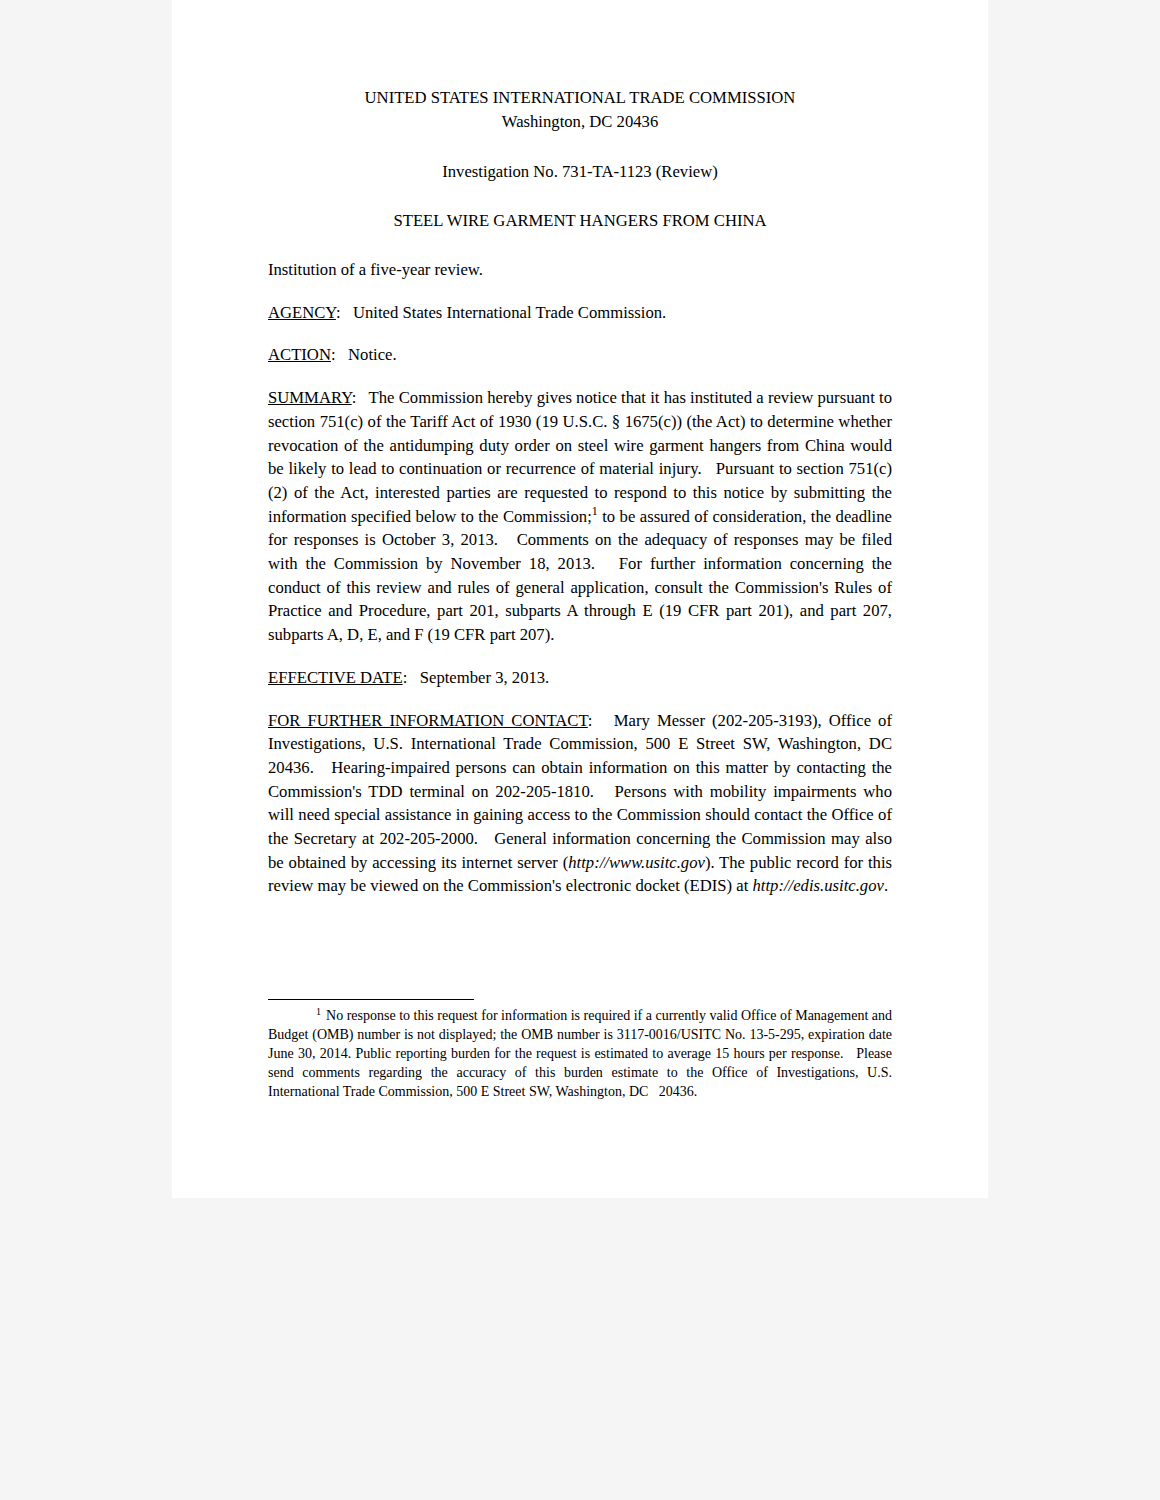UNITED STATES INTERNATIONAL TRADE COMMISSION
Washington, DC 20436
Investigation No. 731-TA-1123 (Review)
STEEL WIRE GARMENT HANGERS FROM CHINA
Institution of a five-year review.
AGENCY: United States International Trade Commission.
ACTION: Notice.
SUMMARY: The Commission hereby gives notice that it has instituted a review pursuant to section 751(c) of the Tariff Act of 1930 (19 U.S.C. § 1675(c)) (the Act) to determine whether revocation of the antidumping duty order on steel wire garment hangers from China would be likely to lead to continuation or recurrence of material injury. Pursuant to section 751(c)(2) of the Act, interested parties are requested to respond to this notice by submitting the information specified below to the Commission;1 to be assured of consideration, the deadline for responses is October 3, 2013. Comments on the adequacy of responses may be filed with the Commission by November 18, 2013. For further information concerning the conduct of this review and rules of general application, consult the Commission's Rules of Practice and Procedure, part 201, subparts A through E (19 CFR part 201), and part 207, subparts A, D, E, and F (19 CFR part 207).
EFFECTIVE DATE: September 3, 2013.
FOR FURTHER INFORMATION CONTACT: Mary Messer (202-205-3193), Office of Investigations, U.S. International Trade Commission, 500 E Street SW, Washington, DC 20436. Hearing-impaired persons can obtain information on this matter by contacting the Commission's TDD terminal on 202-205-1810. Persons with mobility impairments who will need special assistance in gaining access to the Commission should contact the Office of the Secretary at 202-205-2000. General information concerning the Commission may also be obtained by accessing its internet server (http://www.usitc.gov). The public record for this review may be viewed on the Commission's electronic docket (EDIS) at http://edis.usitc.gov.
1 No response to this request for information is required if a currently valid Office of Management and Budget (OMB) number is not displayed; the OMB number is 3117-0016/USITC No. 13-5-295, expiration date June 30, 2014. Public reporting burden for the request is estimated to average 15 hours per response. Please send comments regarding the accuracy of this burden estimate to the Office of Investigations, U.S. International Trade Commission, 500 E Street SW, Washington, DC 20436.